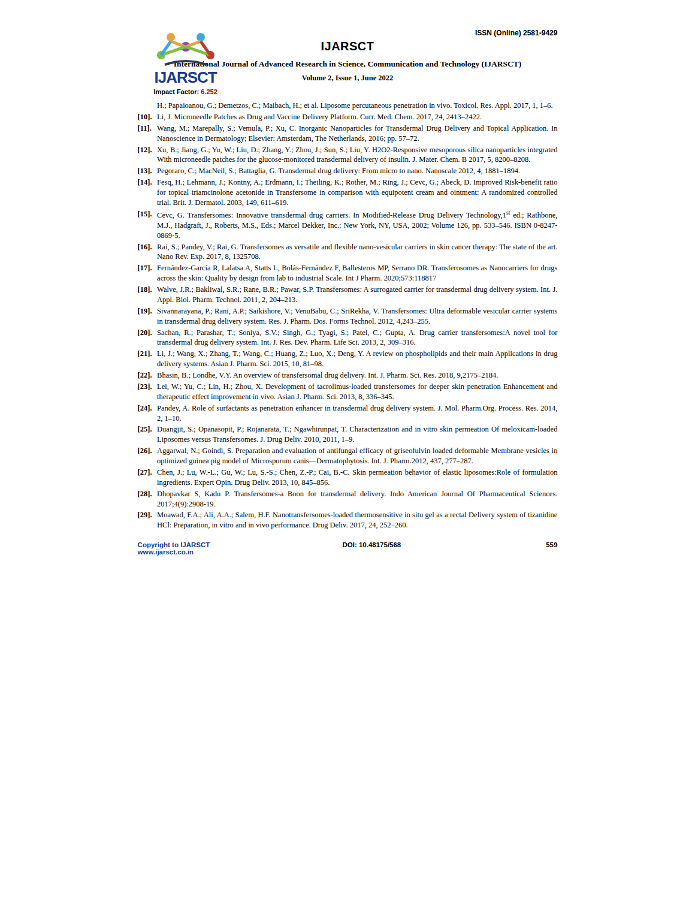IJARSCT
Impact Factor: 6.252
ISSN (Online) 2581-9429
IJARSCT
International Journal of Advanced Research in Science, Communication and Technology (IJARSCT)
Volume 2, Issue 1, June 2022
H.; Papaioanou, G.; Demetzos, C.; Maibach, H.; et al. Liposome percutaneous penetration in vivo. Toxicol. Res. Appl. 2017, 1, 1–6.
[10]. Li, J. Microneedle Patches as Drug and Vaccine Delivery Platform. Curr. Med. Chem. 2017, 24, 2413–2422.
[11]. Wang, M.; Marepally, S.; Vemula, P.; Xu, C. Inorganic Nanoparticles for Transdermal Drug Delivery and Topical Application. In Nanoscience in Dermatology; Elsevier: Amsterdam, The Netherlands, 2016; pp. 57–72.
[12]. Xu, B.; Jiang, G.; Yu, W.; Liu, D.; Zhang, Y.; Zhou, J.; Sun, S.; Liu, Y. H2O2-Responsive mesoporous silica nanoparticles integrated With microneedle patches for the glucose-monitored transdermal delivery of insulin. J. Mater. Chem. B 2017, 5, 8200–8208.
[13]. Pegoraro, C.; MacNeil, S.; Battaglia, G. Transdermal drug delivery: From micro to nano. Nanoscale 2012, 4, 1881–1894.
[14]. Fesq, H.; Lehmann, J.; Kontny, A.; Erdmann, I.; Theiling, K.; Rother, M.; Ring, J.; Cevc, G.; Abeck, D. Improved Risk-benefit ratio for topical triamcinolone acetonide in Transfersome in comparison with equipotent cream and ointment: A randomized controlled trial. Brit. J. Dermatol. 2003, 149, 611–619.
[15]. Cevc, G. Transfersomes: Innovative transdermal drug carriers. In Modified-Release Drug Delivery Technology,1st ed.; Rathbone, M.J., Hadgraft, J., Roberts, M.S., Eds.; Marcel Dekker, Inc.: New York, NY, USA, 2002; Volume 126, pp. 533–546. ISBN 0-8247-0869-5.
[16]. Rai, S.; Pandey, V.; Rai, G. Transfersomes as versatile and flexible nano-vesicular carriers in skin cancer therapy: The state of the art. Nano Rev. Exp. 2017, 8, 1325708.
[17]. Fernández-García R, Lalatsa A, Statts L, Bolás-Fernández F, Ballesteros MP, Serrano DR. Transferosomes as Nanocarriers for drugs across the skin: Quality by design from lab to industrial Scale. Int J Pharm. 2020;573:118817
[18]. Walve, J.R.; Bakliwal, S.R.; Rane, B.R.; Pawar, S.P. Transfersomes: A surrogated carrier for transdermal drug delivery system. Int. J. Appl. Biol. Pharm. Technol. 2011, 2, 204–213.
[19]. Sivannarayana, P.; Rani, A.P.; Saikishore, V.; VenuBabu, C.; SriRekha, V. Transfersomes: Ultra deformable vesicular carrier systems in transdermal drug delivery system. Res. J. Pharm. Dos. Forms Technol. 2012, 4,243–255.
[20]. Sachan, R.; Parashar, T.; Soniya, S.V.; Singh, G.; Tyagi, S.; Patel, C.; Gupta, A. Drug carrier transfersomes:A novel tool for transdermal drug delivery system. Int. J. Res. Dev. Pharm. Life Sci. 2013, 2, 309–316.
[21]. Li, J.; Wang, X.; Zhang, T.; Wang, C.; Huang, Z.; Luo, X.; Deng, Y. A review on phospholipids and their main Applications in drug delivery systems. Asian J. Pharm. Sci. 2015, 10, 81–98.
[22]. Bhasin, B.; Londhe, V.Y. An overview of transfersomal drug delivery. Int. J. Pharm. Sci. Res. 2018, 9,2175–2184.
[23]. Lei, W.; Yu, C.; Lin, H.; Zhou, X. Development of tacrolimus-loaded transfersomes for deeper skin penetration Enhancement and therapeutic effect improvement in vivo. Asian J. Pharm. Sci. 2013, 8, 336–345.
[24]. Pandey, A. Role of surfactants as penetration enhancer in transdermal drug delivery system. J. Mol. Pharm.Org. Process. Res. 2014, 2, 1–10.
[25]. Duangjit, S.; Opanasopit, P.; Rojanarata, T.; Ngawhirunpat, T. Characterization and in vitro skin permeation Of meloxicam-loaded Liposomes versus Transfersomes. J. Drug Deliv. 2010, 2011, 1–9.
[26]. Aggarwal, N.; Goindi, S. Preparation and evaluation of antifungal efficacy of griseofulvin loaded deformable Membrane vesicles in optimized guinea pig model of Microsporum canis—Dermatophytosis. Int. J. Pharm.2012, 437, 277–287.
[27]. Chen, J.; Lu, W.-L.; Gu, W.; Lu, S.-S.; Chen, Z.-P.; Cai, B.-C. Skin permeation behavior of elastic liposomes:Role of formulation ingredients. Expert Opin. Drug Deliv. 2013, 10, 845–856.
[28]. Dhopavkar S, Kadu P. Transfersomes-a Boon for transdermal delivery. Indo American Journal Of Pharmaceutical Sciences. 2017;4(9):2908-19.
[29]. Moawad, F.A.; Ali, A.A.; Salem, H.F. Nanotransfersomes-loaded thermosensitive in situ gel as a rectal Delivery system of tizanidine HCl: Preparation, in vitro and in vivo performance. Drug Deliv. 2017, 24, 252–260.
Copyright to IJARSCT
www.ijarsct.co.in
DOI: 10.48175/568
559